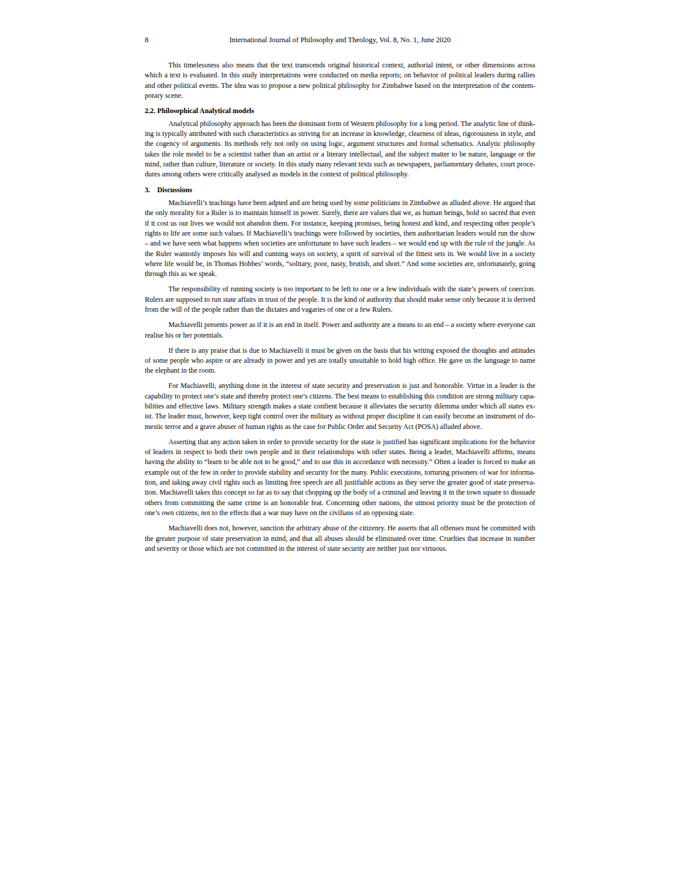8
International Journal of Philosophy and Theology, Vol. 8, No. 1, June 2020
This timelessness also means that the text transcends original historical context, authorial intent, or other dimensions across which a text is evaluated. In this study interpretations were conducted on media reports; on behavior of political leaders during rallies and other political events. The idea was to propose a new political philosophy for Zimbabwe based on the interpretation of the contemporary scene.
2.2. Philosophical Analytical models
Analytical philosophy approach has been the dominant form of Western philosophy for a long period. The analytic line of thinking is typically attributed with such characteristics as striving for an increase in knowledge, clearness of ideas, rigorousness in style, and the cogency of arguments. Its methods rely not only on using logic, argument structures and formal schematics. Analytic philosophy takes the role model to be a scientist rather than an artist or a literary intellectual, and the subject matter to be nature, language or the mind, rather than culture, literature or society. In this study many relevant texts such as newspapers, parliamentary debates, court procedures among others were critically analysed as models in the context of political philosophy.
3. Discussions
Machiavelli’s teachings have been adpted and are being used by some politicians in Zimbabwe as alluded above. He argued that the only morality for a Ruler is to maintain himself in power. Surely, there are values that we, as human beings, hold so sacred that even if it cost us our lives we would not abandon them. For instance, keeping promises, being honest and kind, and respecting other people’s rights to life are some such values. If Machiavelli’s teachings were followed by societies, then authoritarian leaders would run the show – and we have seen what happens when societies are unfortunate to have such leaders – we would end up with the rule of the jungle. As the Ruler wantonly imposes his will and cunning ways on society, a spirit of survival of the fittest sets in. We would live in a society where life would be, in Thomas Hobbes’ words, “solitary, poor, nasty, brutish, and short.” And some societies are, unfortunately, going through this as we speak.
The responsibility of running society is too important to be left to one or a few individuals with the state’s powers of coercion. Rulers are supposed to run state affairs in trust of the people. It is the kind of authority that should make sense only because it is derived from the will of the people rather than the dictates and vagaries of one or a few Rulers.
Machiavelli presents power as if it is an end in itself. Power and authority are a means to an end – a society where everyone can realise his or her potentials.
If there is any praise that is due to Machiavelli it must be given on the basis that his writing exposed the thoughts and attitudes of some people who aspire or are already in power and yet are totally unsuitable to hold high office. He gave us the language to name the elephant in the room.
For Machiavelli, anything done in the interest of state security and preservation is just and honorable. Virtue in a leader is the capability to protect one’s state and thereby protect one’s citizens. The best means to establishing this condition are strong military capabilities and effective laws. Military strength makes a state confient because it alleviates the security dilemma under which all states exist. The leader must, however, keep tight control over the military as without proper discipline it can easily become an instrument of domestic terror and a grave abuser of human rights as the case for Public Order and Security Act (POSA) alluded above.
Asserting that any action taken in order to provide security for the state is justified has significant implications for the behavior of leaders in respect to both their own people and in their relationships with other states. Being a leader, Machiavelli affirms, means having the ability to “learn to be able not to be good,” and to use this in accordance with necessity.” Often a leader is forced to make an example out of the few in order to provide stability and security for the many. Public executions, torturing prisoners of war for information, and taking away civil rights such as limiting free speech are all justifiable actions as they serve the greater good of state preservation. Machiavelli takes this concept so far as to say that chopping up the body of a criminal and leaving it in the town square to dissuade others from committing the same crime is an honorable feat. Concerning other nations, the utmost priority must be the protection of one’s own citizens, not to the effects that a war may have on the civilians of an opposing state.
Machiavelli does not, however, sanction the arbitrary abuse of the citizenry. He asserts that all offenses must be committed with the greater purpose of state preservation in mind, and that all abuses should be eliminated over time. Cruelties that increase in number and severity or those which are not committed in the interest of state security are neither just nor virtuous.